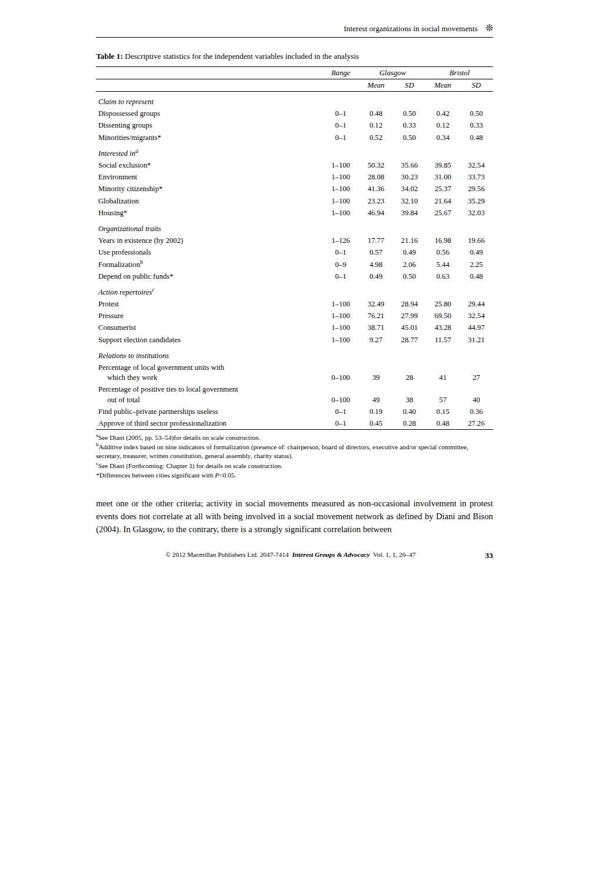Interest organizations in social movements ❊
Table 1: Descriptive statistics for the independent variables included in the analysis
| | Range | Glasgow | Bristol |
| --- | --- | --- | --- |
| | | Mean | SD | Mean | SD |
| Claim to represent |
| Dispossessed groups | 0–1 | 0.48 | 0.50 | 0.42 | 0.50 |
| Dissenting groups | 0–1 | 0.12 | 0.33 | 0.12 | 0.33 |
| Minorities/migrants* | 0–1 | 0.52 | 0.50 | 0.34 | 0.48 |
| Interested in a |
| Social exclusion* | 1–100 | 50.32 | 35.66 | 39.85 | 32.54 |
| Environment | 1–100 | 28.08 | 30.23 | 31.00 | 33.73 |
| Minority citizenship* | 1–100 | 41.36 | 34.02 | 25.37 | 29.56 |
| Globalization | 1–100 | 23.23 | 32.10 | 21.64 | 35.29 |
| Housing* | 1–100 | 46.94 | 39.84 | 25.67 | 32.03 |
| Organizational traits |
| Years in existence (by 2002) | 1–126 | 17.77 | 21.16 | 16.98 | 19.66 |
| Use professionals | 0–1 | 0.57 | 0.49 | 0.56 | 0.49 |
| Formalization b | 0–9 | 4.98 | 2.06 | 5.44 | 2.25 |
| Depend on public funds* | 0–1 | 0.49 | 0.50 | 0.63 | 0.48 |
| Action repertoires c |
| Protest | 1–100 | 32.49 | 28.94 | 25.80 | 29.44 |
| Pressure | 1–100 | 76.21 | 27.99 | 69.50 | 32.54 |
| Consumerist | 1–100 | 38.71 | 45.01 | 43.28 | 44.97 |
| Support election candidates | 1–100 | 9.27 | 28.77 | 11.57 | 31.21 |
| Relations to institutions |
| Percentage of local government units with which they work | 0–100 | 39 | 28 | 41 | 27 |
| Percentage of positive ties to local government out of total | 0–100 | 49 | 38 | 57 | 40 |
| Find public–private partnerships useless | 0–1 | 0.19 | 0.40 | 0.15 | 0.36 |
| Approve of third sector professionalization | 0–1 | 0.45 | 0.28 | 0.48 | 27.26 |
aSee Diani (2005, pp. 53–54)for details on scale construction.
bAdditive index based on nine indicators of formalization (presence of: chairperson, board of directors, executive and/or special committee, secretary, treasurer, written constitution, general assembly, charity status).
cSee Diani (Forthcoming: Chapter 3) for details on scale construction.
*Differences between cities significant with P<0.05.
meet one or the other criteria; activity in social movements measured as non-occasional involvement in protest events does not correlate at all with being involved in a social movement network as defined by Diani and Bison (2004). In Glasgow, to the contrary, there is a strongly significant correlation between
33 © 2012 Macmillan Publishers Ltd. 2047-7414 Interest Groups & Advocacy Vol. 1, 1, 26–47